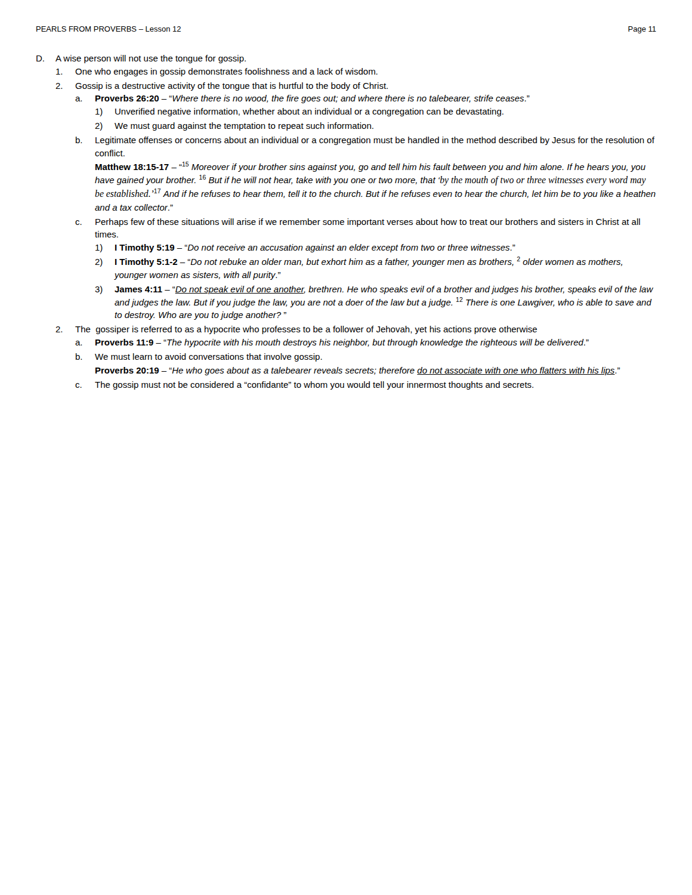PEARLS FROM PROVERBS – Lesson 12 Page 11
D. A wise person will not use the tongue for gossip.
1. One who engages in gossip demonstrates foolishness and a lack of wisdom.
2. Gossip is a destructive activity of the tongue that is hurtful to the body of Christ.
a. Proverbs 26:20 – “Where there is no wood, the fire goes out; and where there is no talebearer, strife ceases.”
1) Unverified negative information, whether about an individual or a congregation can be devastating.
2) We must guard against the temptation to repeat such information.
b. Legitimate offenses or concerns about an individual or a congregation must be handled in the method described by Jesus for the resolution of conflict.
Matthew 18:15-17 – “15 Moreover if your brother sins against you, go and tell him his fault between you and him alone. If he hears you, you have gained your brother. 16 But if he will not hear, take with you one or two more, that ‘by the mouth of two or three witnesses every word may be established.’17 And if he refuses to hear them, tell it to the church. But if he refuses even to hear the church, let him be to you like a heathen and a tax collector.”
c. Perhaps few of these situations will arise if we remember some important verses about how to treat our brothers and sisters in Christ at all times.
1) I Timothy 5:19 – “Do not receive an accusation against an elder except from two or three witnesses.”
2) I Timothy 5:1-2 – “Do not rebuke an older man, but exhort him as a father, younger men as brothers, 2 older women as mothers, younger women as sisters, with all purity.”
3) James 4:11 – “Do not speak evil of one another, brethren. He who speaks evil of a brother and judges his brother, speaks evil of the law and judges the law. But if you judge the law, you are not a doer of the law but a judge. 12 There is one Lawgiver, who is able to save and to destroy. Who are you to judge another? ”
2. The gossiper is referred to as a hypocrite who professes to be a follower of Jehovah, yet his actions prove otherwise
a. Proverbs 11:9 – “The hypocrite with his mouth destroys his neighbor, but through knowledge the righteous will be delivered.”
b. We must learn to avoid conversations that involve gossip.
Proverbs 20:19 – “He who goes about as a talebearer reveals secrets; therefore do not associate with one who flatters with his lips.”
c. The gossip must not be considered a “confidante” to whom you would tell your innermost thoughts and secrets.